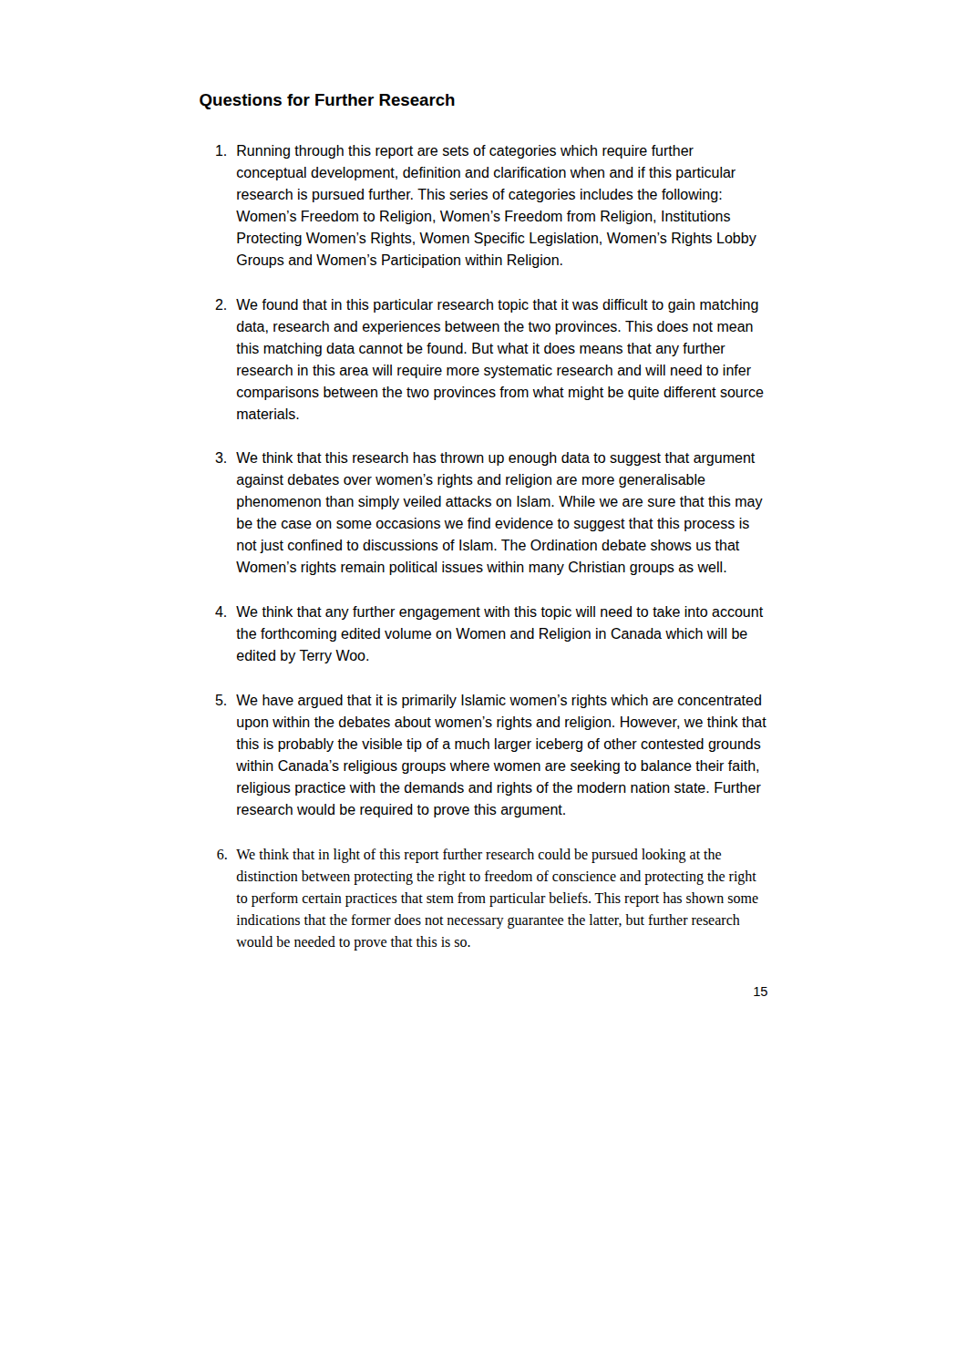Questions for Further Research
Running through this report are sets of categories which require further conceptual development, definition and clarification when and if this particular research is pursued further. This series of categories includes the following: Women’s Freedom to Religion, Women’s Freedom from Religion, Institutions Protecting Women’s Rights, Women Specific Legislation, Women’s Rights Lobby Groups and Women’s Participation within Religion.
We found that in this particular research topic that it was difficult to gain matching data, research and experiences between the two provinces. This does not mean this matching data cannot be found. But what it does means that any further research in this area will require more systematic research and will need to infer comparisons between the two provinces from what might be quite different source materials.
We think that this research has thrown up enough data to suggest that argument against debates over women’s rights and religion are more generalisable phenomenon than simply veiled attacks on Islam. While we are sure that this may be the case on some occasions we find evidence to suggest that this process is not just confined to discussions of Islam. The Ordination debate shows us that Women’s rights remain political issues within many Christian groups as well.
We think that any further engagement with this topic will need to take into account the forthcoming edited volume on Women and Religion in Canada which will be edited by Terry Woo.
We have argued that it is primarily Islamic women’s rights which are concentrated upon within the debates about women’s rights and religion. However, we think that this is probably the visible tip of a much larger iceberg of other contested grounds within Canada’s religious groups where women are seeking to balance their faith, religious practice with the demands and rights of the modern nation state. Further research would be required to prove this argument.
We think that in light of this report further research could be pursued looking at the distinction between protecting the right to freedom of conscience and protecting the right to perform certain practices that stem from particular beliefs. This report has shown some indications that the former does not necessary guarantee the latter, but further research would be needed to prove that this is so.
15